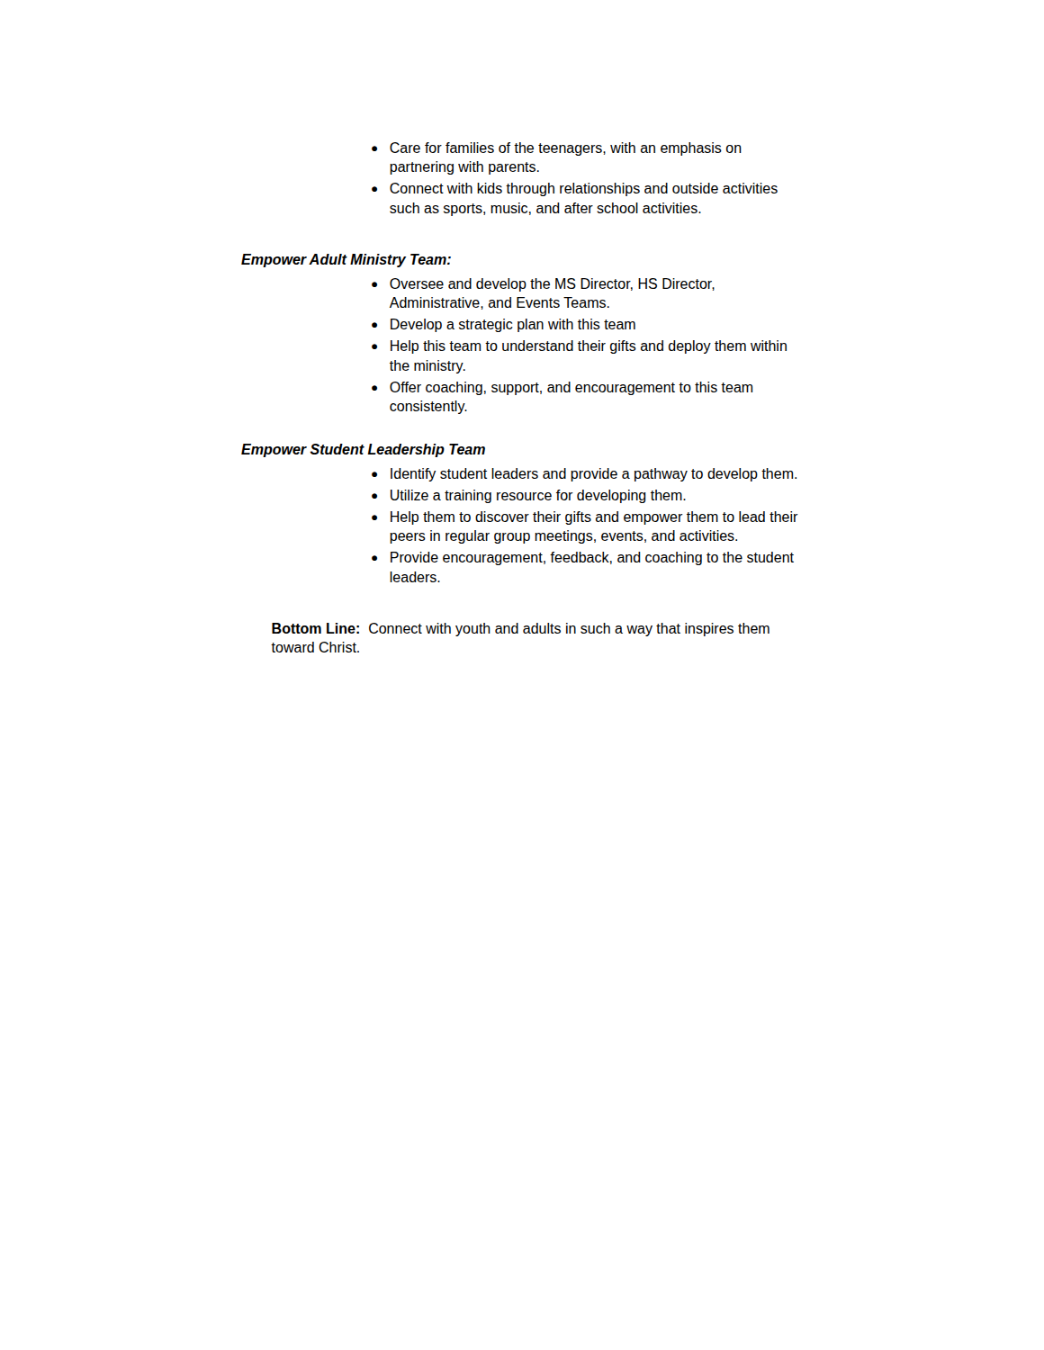Care for families of the teenagers, with an emphasis on partnering with parents.
Connect with kids through relationships and outside activities such as sports, music, and after school activities.
Empower Adult Ministry Team:
Oversee and develop the MS Director, HS Director, Administrative, and Events Teams.
Develop a strategic plan with this team
Help this team to understand their gifts and deploy them within the ministry.
Offer coaching, support, and encouragement to this team consistently.
Empower Student Leadership Team
Identify student leaders and provide a pathway to develop them.
Utilize a training resource for developing them.
Help them to discover their gifts and empower them to lead their peers in regular group meetings, events, and activities.
Provide encouragement, feedback, and coaching to the student leaders.
Bottom Line: Connect with youth and adults in such a way that inspires them toward Christ.